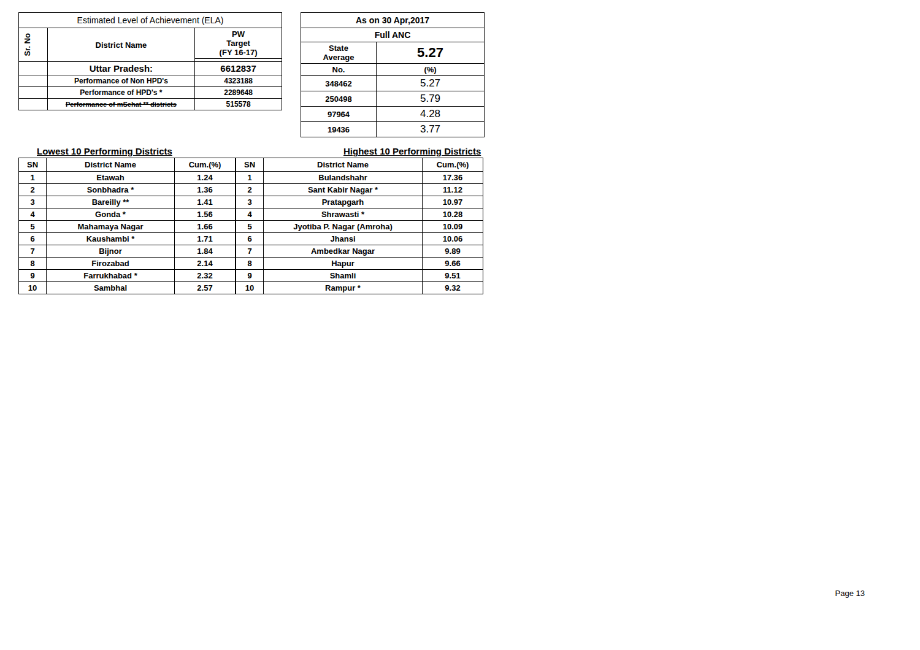| Estimated Level of Achievement (ELA) |
| Sr. No | District Name | PW Target (FY 16-17) |
| | Uttar Pradesh: | 6612837 |
| | Performance of Non HPD's | 4323188 |
| | Performance of HPD's * | 2289648 |
| | Performance of mSehat ** districts | 515578 |
| As on 30 Apr,2017 |
| Full ANC |
| State Average | 5.27 |
| No. | (%) |
| 348462 | 5.27 |
| 250498 | 5.79 |
| 97964 | 4.28 |
| 19436 | 3.77 |
Lowest 10 Performing Districts
Highest 10 Performing Districts
| SN | District Name | Cum.(%) |
| --- | --- | --- |
| 1 | Etawah | 1.24 |
| 2 | Sonbhadra * | 1.36 |
| 3 | Bareilly ** | 1.41 |
| 4 | Gonda * | 1.56 |
| 5 | Mahamaya Nagar | 1.66 |
| 6 | Kaushambi * | 1.71 |
| 7 | Bijnor | 1.84 |
| 8 | Firozabad | 2.14 |
| 9 | Farrukhabad * | 2.32 |
| 10 | Sambhal | 2.57 |
| SN | District Name | Cum.(%) |
| --- | --- | --- |
| 1 | Bulandshahr | 17.36 |
| 2 | Sant Kabir Nagar * | 11.12 |
| 3 | Pratapgarh | 10.97 |
| 4 | Shrawasti * | 10.28 |
| 5 | Jyotiba P. Nagar (Amroha) | 10.09 |
| 6 | Jhansi | 10.06 |
| 7 | Ambedkar Nagar | 9.89 |
| 8 | Hapur | 9.66 |
| 9 | Shamli | 9.51 |
| 10 | Rampur * | 9.32 |
Page 13